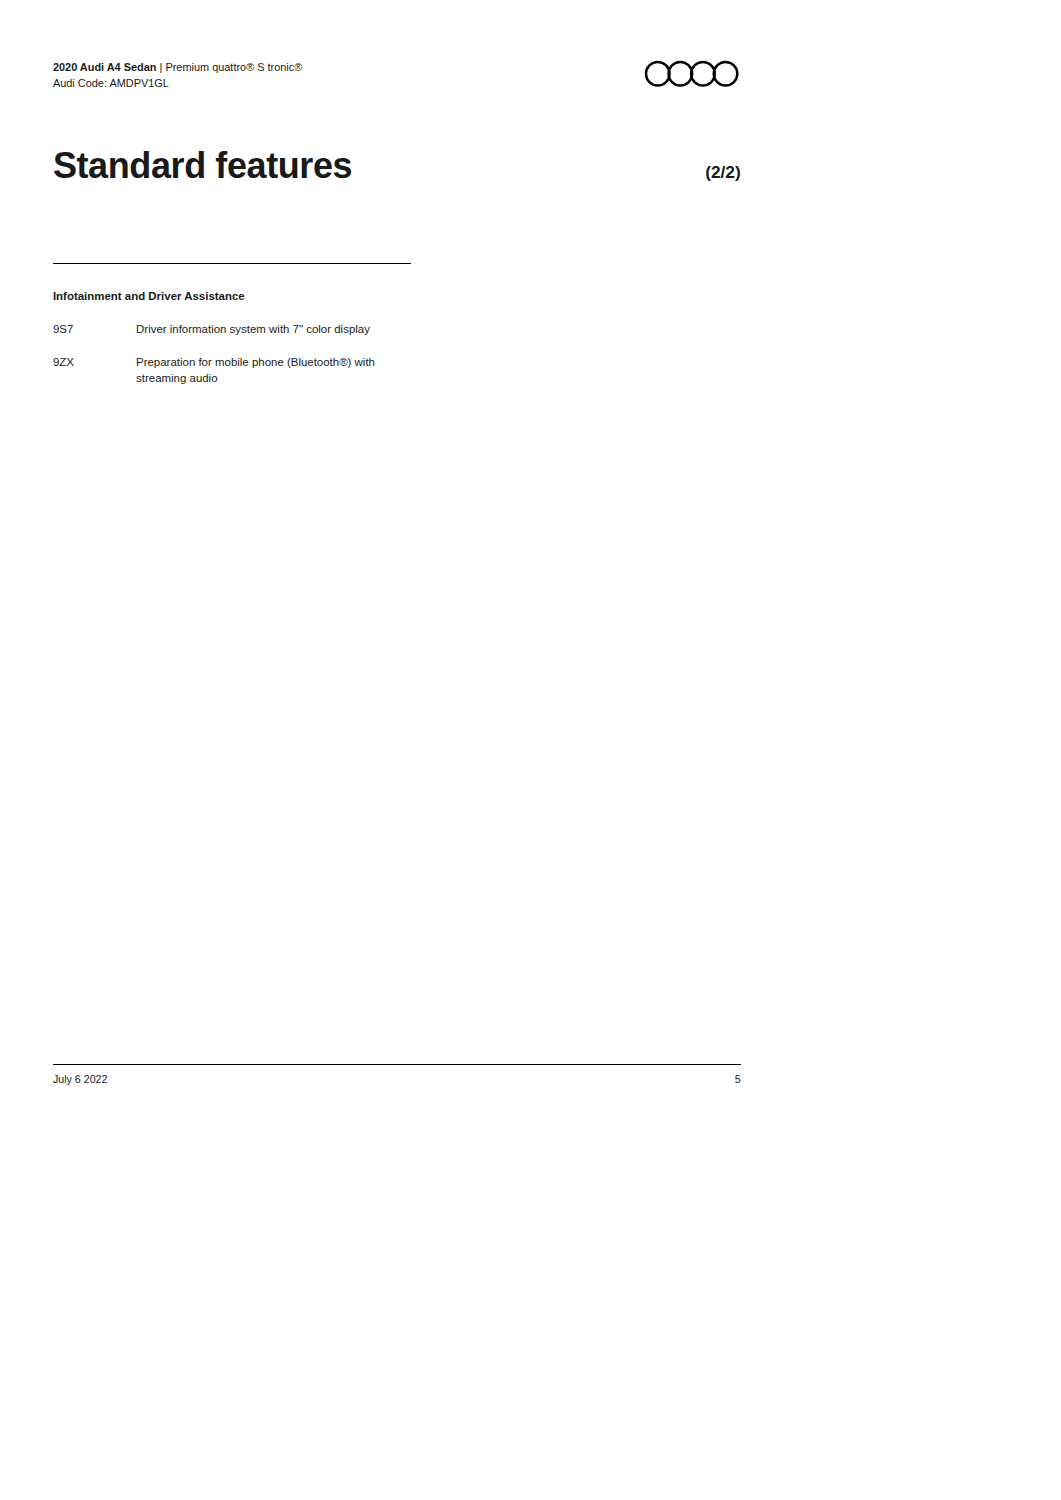2020 Audi A4 Sedan | Premium quattro® S tronic®
Audi Code: AMDPV1GL
Standard features
(2/2)
Infotainment and Driver Assistance
| 9S7 | Driver information system with 7" color display |
| 9ZX | Preparation for mobile phone (Bluetooth®) with streaming audio |
July 6 2022 5